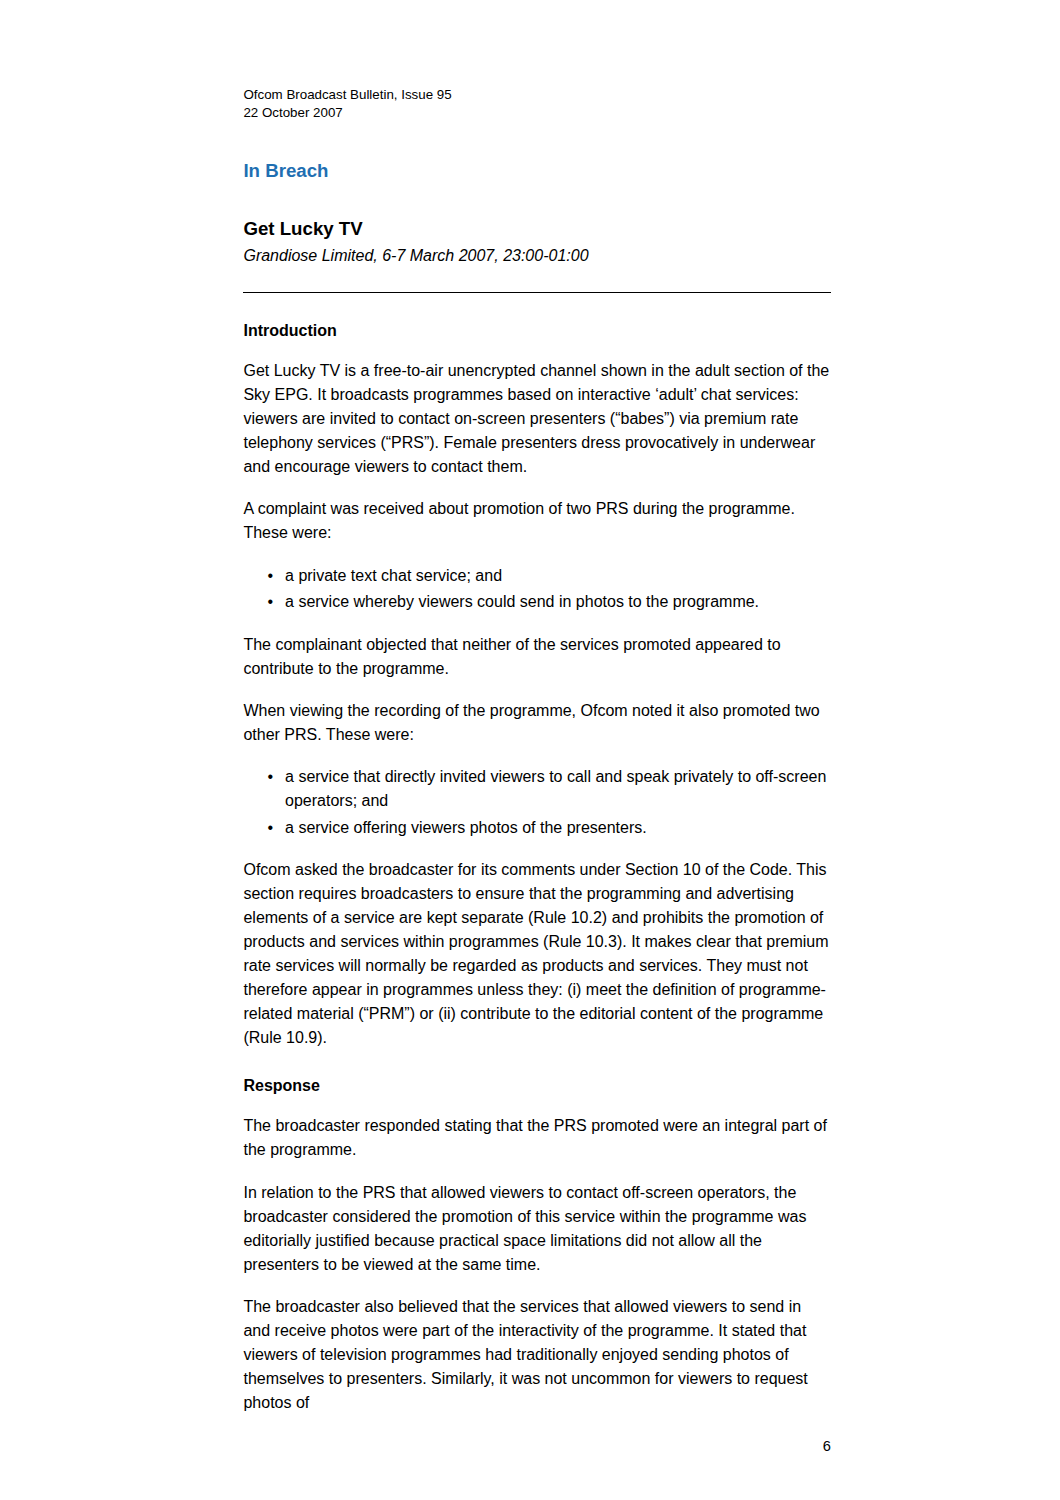Ofcom Broadcast Bulletin, Issue 95
22 October 2007
In Breach
Get Lucky TV
Grandiose Limited, 6-7 March 2007, 23:00-01:00
Introduction
Get Lucky TV is a free-to-air unencrypted channel shown in the adult section of the Sky EPG. It broadcasts programmes based on interactive ‘adult’ chat services: viewers are invited to contact on-screen presenters (“babes”) via premium rate telephony services (“PRS”). Female presenters dress provocatively in underwear and encourage viewers to contact them.
A complaint was received about promotion of two PRS during the programme. These were:
a private text chat service; and
a service whereby viewers could send in photos to the programme.
The complainant objected that neither of the services promoted appeared to contribute to the programme.
When viewing the recording of the programme, Ofcom noted it also promoted two other PRS. These were:
a service that directly invited viewers to call and speak privately to off-screen operators; and
a service offering viewers photos of the presenters.
Ofcom asked the broadcaster for its comments under Section 10 of the Code. This section requires broadcasters to ensure that the programming and advertising elements of a service are kept separate (Rule 10.2) and prohibits the promotion of products and services within programmes (Rule 10.3). It makes clear that premium rate services will normally be regarded as products and services. They must not therefore appear in programmes unless they: (i) meet the definition of programme-related material (“PRM”) or (ii) contribute to the editorial content of the programme (Rule 10.9).
Response
The broadcaster responded stating that the PRS promoted were an integral part of the programme.
In relation to the PRS that allowed viewers to contact off-screen operators, the broadcaster considered the promotion of this service within the programme was editorially justified because practical space limitations did not allow all the presenters to be viewed at the same time.
The broadcaster also believed that the services that allowed viewers to send in and receive photos were part of the interactivity of the programme. It stated that viewers of television programmes had traditionally enjoyed sending photos of themselves to presenters. Similarly, it was not uncommon for viewers to request photos of
6